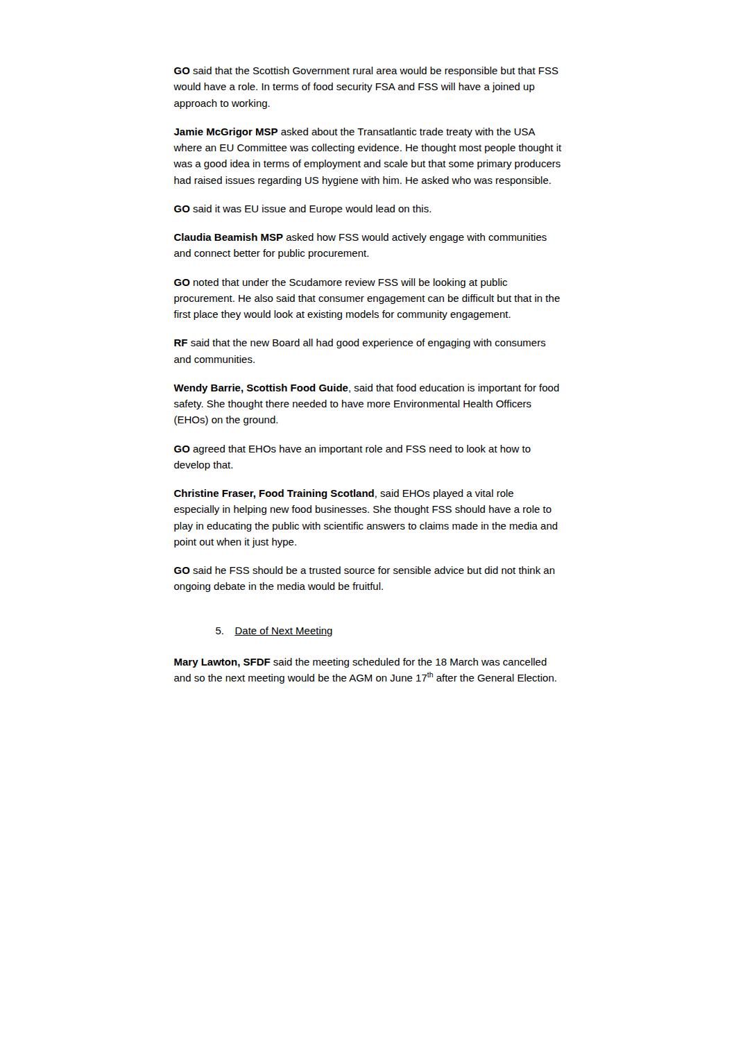GO said that the Scottish Government rural area would be responsible but that FSS would have a role. In terms of food security FSA and FSS will have a joined up approach to working.
Jamie McGrigor MSP asked about the Transatlantic trade treaty with the USA where an EU Committee was collecting evidence. He thought most people thought it was a good idea in terms of employment and scale but that some primary producers had raised issues regarding US hygiene with him. He asked who was responsible.
GO said it was EU issue and Europe would lead on this.
Claudia Beamish MSP asked how FSS would actively engage with communities and connect better for public procurement.
GO noted that under the Scudamore review FSS will be looking at public procurement. He also said that consumer engagement can be difficult but that in the first place they would look at existing models for community engagement.
RF said that the new Board all had good experience of engaging with consumers and communities.
Wendy Barrie, Scottish Food Guide, said that food education is important for food safety. She thought there needed to have more Environmental Health Officers (EHOs) on the ground.
GO agreed that EHOs have an important role and FSS need to look at how to develop that.
Christine Fraser, Food Training Scotland, said EHOs played a vital role especially in helping new food businesses. She thought FSS should have a role to play in educating the public with scientific answers to claims made in the media and point out when it just hype.
GO said he FSS should be a trusted source for sensible advice but did not think an ongoing debate in the media would be fruitful.
5. Date of Next Meeting
Mary Lawton, SFDF said the meeting scheduled for the 18 March was cancelled and so the next meeting would be the AGM on June 17th after the General Election.